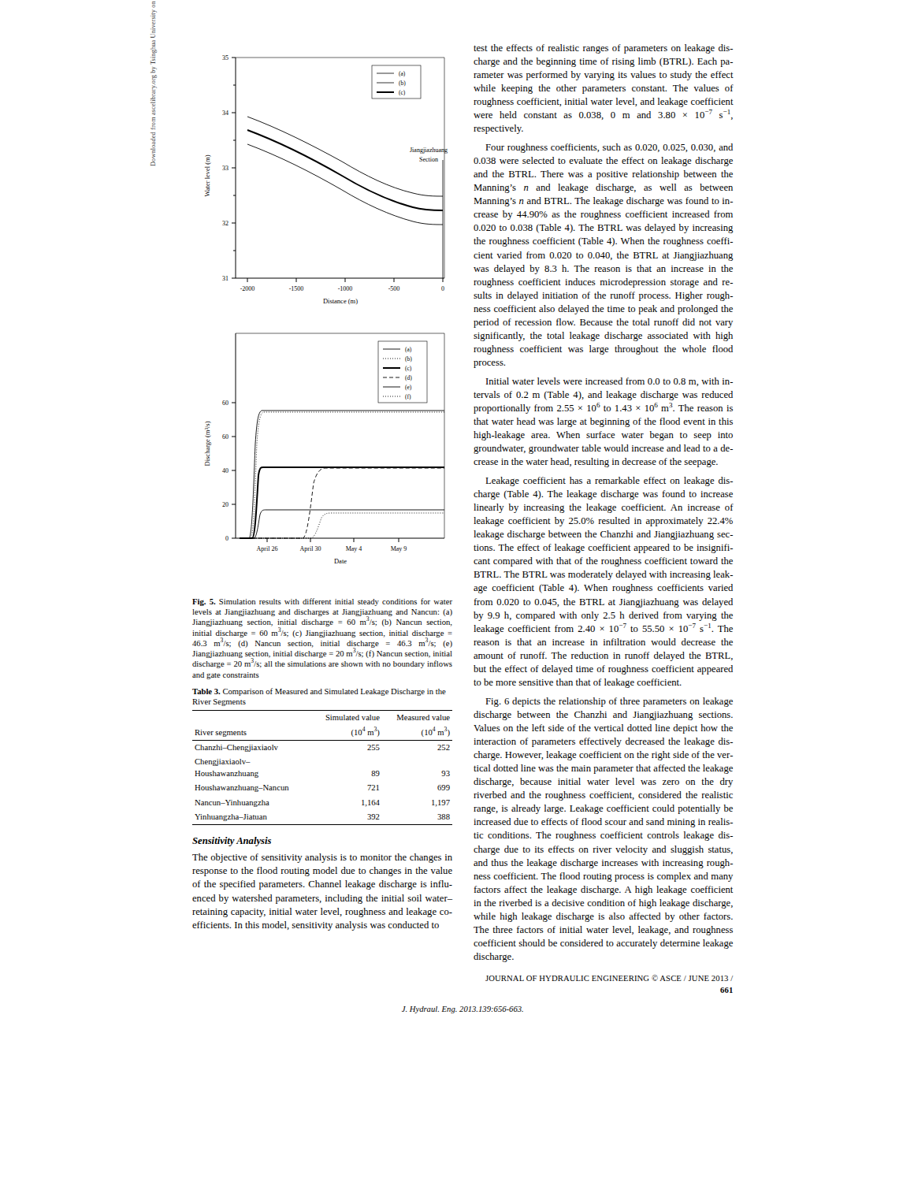Downloaded from ascelibrary.org by Tsinghua University on 07/22/13. Copyright ASCE. For personal use only; all rights reserved.
31 32 33 34 35 -2000 -1500 -1000 -500 0 Water level (m) Distance (m) (a) (b) (c) Jiangjiazhuang Section 0 20 40 60 60 April 26 April 30 May 4 May 9 Discharge (m³/s) Date (a) (b) (c) (d) (e) (f)
Fig. 5. Simulation results with different initial steady conditions for water levels at Jiangjiazhuang and discharges at Jiangjiazhuang and Nancun: (a) Jiangjiazhuang section, initial discharge = 60 m3/s; (b) Nancun section, initial discharge = 60 m3/s; (c) Jiangjiazhuang section, initial discharge = 46.3 m3/s; (d) Nancun section, initial discharge = 46.3 m3/s; (e) Jiangjiazhuang section, initial discharge = 20 m3/s; (f) Nancun section, initial discharge = 20 m3/s; all the simulations are shown with no boundary inflows and gate constraints
Table 3. Comparison of Measured and Simulated Leakage Discharge in the River Segments
| | Simulated value | Measured value |
| --- | --- | --- |
| River segments | (10 4 m 3 ) | (10 4 m 3 ) |
| Chanzhi–Chengjiaxiaolv | 255 | 252 |
| Chengjiaxiaolv–Houshawanzhuang | 89 | 93 |
| Houshawanzhuang–Nancun | 721 | 699 |
| Nancun–Yinhuangzha | 1,164 | 1,197 |
| Yinhuangzha–Jiatuan | 392 | 388 |
Sensitivity Analysis
The objective of sensitivity analysis is to monitor the changes in response to the flood routing model due to changes in the value of the specified parameters. Channel leakage discharge is influenced by watershed parameters, including the initial soil water–retaining capacity, initial water level, roughness and leakage coefficients. In this model, sensitivity analysis was conducted to
test the effects of realistic ranges of parameters on leakage discharge and the beginning time of rising limb (BTRL). Each parameter was performed by varying its values to study the effect while keeping the other parameters constant. The values of roughness coefficient, initial water level, and leakage coefficient were held constant as 0.038, 0 m and 3.80 × 10−7 s−1, respectively.
Four roughness coefficients, such as 0.020, 0.025, 0.030, and 0.038 were selected to evaluate the effect on leakage discharge and the BTRL. There was a positive relationship between the Manning’s n and leakage discharge, as well as between Manning’s n and BTRL. The leakage discharge was found to increase by 44.90% as the roughness coefficient increased from 0.020 to 0.038 (Table 4). The BTRL was delayed by increasing the roughness coefficient (Table 4). When the roughness coefficient varied from 0.020 to 0.040, the BTRL at Jiangjiazhuang was delayed by 8.3 h. The reason is that an increase in the roughness coefficient induces microdepression storage and results in delayed initiation of the runoff process. Higher roughness coefficient also delayed the time to peak and prolonged the period of recession flow. Because the total runoff did not vary significantly, the total leakage discharge associated with high roughness coefficient was large throughout the whole flood process.
Initial water levels were increased from 0.0 to 0.8 m, with intervals of 0.2 m (Table 4), and leakage discharge was reduced proportionally from 2.55 × 106 to 1.43 × 106 m3. The reason is that water head was large at beginning of the flood event in this high-leakage area. When surface water began to seep into groundwater, groundwater table would increase and lead to a decrease in the water head, resulting in decrease of the seepage.
Leakage coefficient has a remarkable effect on leakage discharge (Table 4). The leakage discharge was found to increase linearly by increasing the leakage coefficient. An increase of leakage coefficient by 25.0% resulted in approximately 22.4% leakage discharge between the Chanzhi and Jiangjiazhuang sections. The effect of leakage coefficient appeared to be insignificant compared with that of the roughness coefficient toward the BTRL. The BTRL was moderately delayed with increasing leakage coefficient (Table 4). When roughness coefficients varied from 0.020 to 0.045, the BTRL at Jiangjiazhuang was delayed by 9.9 h, compared with only 2.5 h derived from varying the leakage coefficient from 2.40 × 10−7 to 55.50 × 10−7 s−1. The reason is that an increase in infiltration would decrease the amount of runoff. The reduction in runoff delayed the BTRL, but the effect of delayed time of roughness coefficient appeared to be more sensitive than that of leakage coefficient.
Fig. 6 depicts the relationship of three parameters on leakage discharge between the Chanzhi and Jiangjiazhuang sections. Values on the left side of the vertical dotted line depict how the interaction of parameters effectively decreased the leakage discharge. However, leakage coefficient on the right side of the vertical dotted line was the main parameter that affected the leakage discharge, because initial water level was zero on the dry riverbed and the roughness coefficient, considered the realistic range, is already large. Leakage coefficient could potentially be increased due to effects of flood scour and sand mining in realistic conditions. The roughness coefficient controls leakage discharge due to its effects on river velocity and sluggish status, and thus the leakage discharge increases with increasing roughness coefficient. The flood routing process is complex and many factors affect the leakage discharge. A high leakage coefficient in the riverbed is a decisive condition of high leakage discharge, while high leakage discharge is also affected by other factors. The three factors of initial water level, leakage, and roughness coefficient should be considered to accurately determine leakage discharge.
JOURNAL OF HYDRAULIC ENGINEERING © ASCE / JUNE 2013 / 661
J. Hydraul. Eng. 2013.139:656-663.